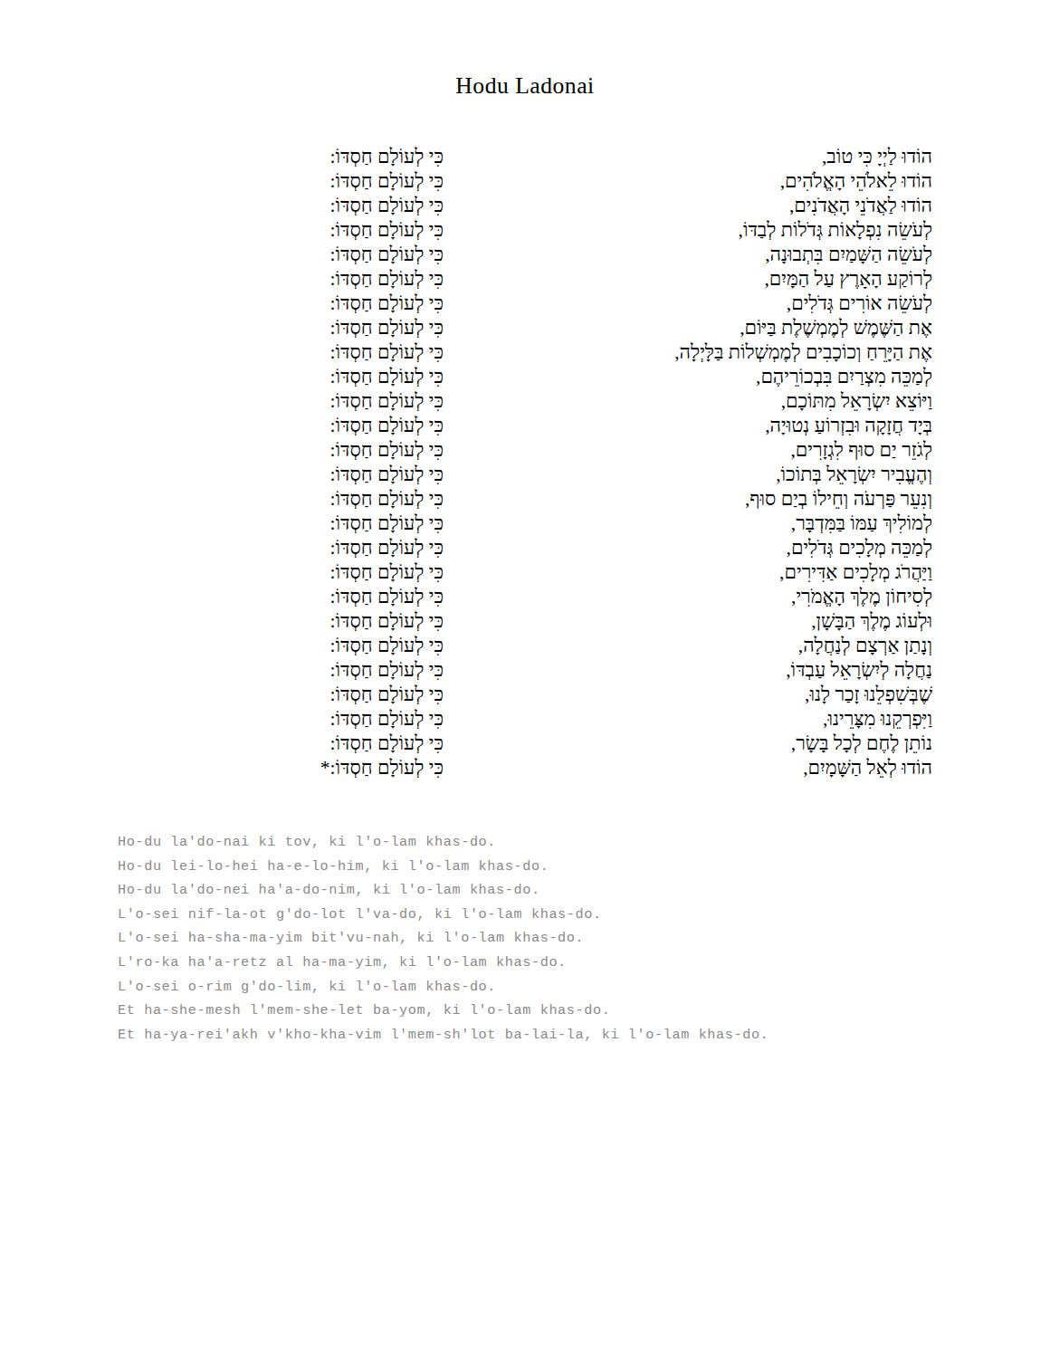Hodu Ladonai
| הוֹדוּ לַיְיָ כִּי טוֹב, | כִּי לְעוֹלָם חַסְדּוֹ: |
| הוֹדוּ לֵאלֹהֵי הָאֱלֹהִים, | כִּי לְעוֹלָם חַסְדּוֹ: |
| הוֹדוּ לַאֲדֹנֵי הָאֲדֹנִים, | כִּי לְעוֹלָם חַסְדּוֹ: |
| לְעֹשֵׂה נִפְלָאוֹת גְּדֹלוֹת לְבַדּוֹ, | כִּי לְעוֹלָם חַסְדּוֹ: |
| לְעֹשֵׂה הַשָּׁמַיִם בִּתְבוּנָה, | כִּי לְעוֹלָם חַסְדּוֹ: |
| לְרוֹקַע הָאָרֶץ עַל הַמָּיִם, | כִּי לְעוֹלָם חַסְדּוֹ: |
| לְעֹשֵׂה אוֹרִים גְּדֹלִים, | כִּי לְעוֹלָם חַסְדּוֹ: |
| אֶת הַשֶּׁמֶשׁ לְמֶמְשֶׁלֶת בַּיּוֹם, | כִּי לְעוֹלָם חַסְדּוֹ: |
| אֶת הַיָּרֵחַ וְכוֹכָבִים לְמֶמְשְׁלוֹת בַּלָּיְלָה, | כִּי לְעוֹלָם חַסְדּוֹ: |
| לְמַכֵּה מִצְרַיִם בִּבְכוֹרֵיהֶם, | כִּי לְעוֹלָם חַסְדּוֹ: |
| וַיּוֹצֵא יִשְׂרָאֵל מִתּוֹכָם, | כִּי לְעוֹלָם חַסְדּוֹ: |
| בְּיָד חֲזָקָה וּבִזְרוֹעַ נְטוּיָה, | כִּי לְעוֹלָם חַסְדּוֹ: |
| לְגֹזֵר יַם סוּף לִגְזָרִים, | כִּי לְעוֹלָם חַסְדּוֹ: |
| וְהֶעֱבִיר יִשְׂרָאֵל בְּתוֹכוֹ, | כִּי לְעוֹלָם חַסְדּוֹ: |
| וְנִעֵר פַּרְעֹה וְחֵילוֹ בְיַם סוּף, | כִּי לְעוֹלָם חַסְדּוֹ: |
| לְמוֹלִיךְ עַמּוֹ בַּמִּדְבָּר, | כִּי לְעוֹלָם חַסְדּוֹ: |
| לְמַכֵּה מְלָכִים גְּדֹלִים, | כִּי לְעוֹלָם חַסְדּוֹ: |
| וַיַּהֲרֹג מְלָכִים אַדִּירִים, | כִּי לְעוֹלָם חַסְדּוֹ: |
| לְסִיחוֹן מֶלֶךְ הָאֱמֹרִי, | כִּי לְעוֹלָם חַסְדּוֹ: |
| וּלְעוֹג מֶלֶךְ הַבָּשָׁן, | כִּי לְעוֹלָם חַסְדּוֹ: |
| וְנָתַן אַרְצָם לְנַחֲלָה, | כִּי לְעוֹלָם חַסְדּוֹ: |
| נַחֲלָה לְיִשְׂרָאֵל עַבְדּוֹ, | כִּי לְעוֹלָם חַסְדּוֹ: |
| שֶׁבְּשִׁפְלֵנוּ זָכַר לָנוּ, | כִּי לְעוֹלָם חַסְדּוֹ: |
| וַיִּפְרְקֵנוּ מִצָּרֵינוּ, | כִּי לְעוֹלָם חַסְדּוֹ: |
| נוֹתֵן לֶחֶם לְכָל בָּשָׂר, | כִּי לְעוֹלָם חַסְדּוֹ: |
| הוֹדוּ לְאֵל הַשָּׁמָיִם, | כִּי לְעוֹלָם חַסְדּוֹ:* |
Ho-du la'do-nai ki tov, ki l'o-lam khas-do.
Ho-du lei-lo-hei ha-e-lo-him, ki l'o-lam khas-do.
Ho-du la'do-nei ha'a-do-nim, ki l'o-lam khas-do.
L'o-sei nif-la-ot g'do-lot l'va-do, ki l'o-lam khas-do.
L'o-sei ha-sha-ma-yim bit'vu-nah, ki l'o-lam khas-do.
L'ro-ka ha'a-retz al ha-ma-yim, ki l'o-lam khas-do.
L'o-sei o-rim g'do-lim, ki l'o-lam khas-do.
Et ha-she-mesh l'mem-she-let ba-yom, ki l'o-lam khas-do.
Et ha-ya-rei'akh v'kho-kha-vim l'mem-sh'lot ba-lai-la, ki l'o-lam khas-do.